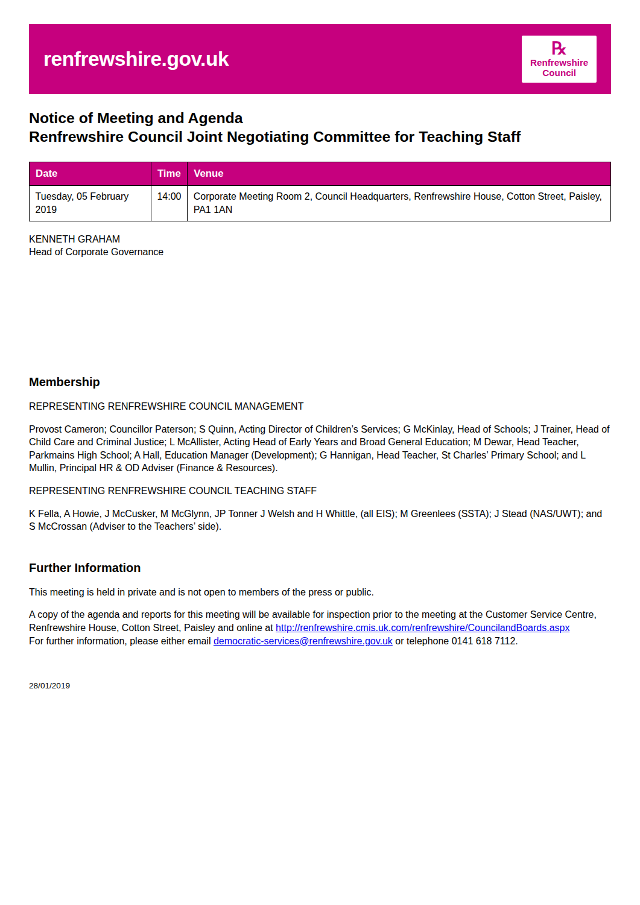renfrewshire.gov.uk ℞Renfrewshire
Council
Notice of Meeting and Agenda
Renfrewshire Council Joint Negotiating Committee for Teaching Staff
| Date | Time | Venue |
| --- | --- | --- |
| Tuesday, 05 February 2019 | 14:00 | Corporate Meeting Room 2, Council Headquarters, Renfrewshire House, Cotton Street, Paisley, PA1 1AN |
KENNETH GRAHAM Head of Corporate Governance
Membership
REPRESENTING RENFREWSHIRE COUNCIL MANAGEMENT
Provost Cameron; Councillor Paterson; S Quinn, Acting Director of Children’s Services; G McKinlay, Head of Schools; J Trainer, Head of Child Care and Criminal Justice; L McAllister, Acting Head of Early Years and Broad General Education; M Dewar, Head Teacher, Parkmains High School; A Hall, Education Manager (Development); G Hannigan, Head Teacher, St Charles’ Primary School; and L Mullin, Principal HR & OD Adviser (Finance & Resources).
REPRESENTING RENFREWSHIRE COUNCIL TEACHING STAFF
K Fella, A Howie, J McCusker, M McGlynn, JP Tonner J Welsh and H Whittle, (all EIS); M Greenlees (SSTA); J Stead (NAS/UWT); and S McCrossan (Adviser to the Teachers’ side).
Further Information
This meeting is held in private and is not open to members of the press or public.
A copy of the agenda and reports for this meeting will be available for inspection prior to the meeting at the Customer Service Centre, Renfrewshire House, Cotton Street, Paisley and online at http://renfrewshire.cmis.uk.com/renfrewshire/CouncilandBoards.aspx
For further information, please either email democratic-services@renfrewshire.gov.uk or telephone 0141 618 7112.
28/01/2019